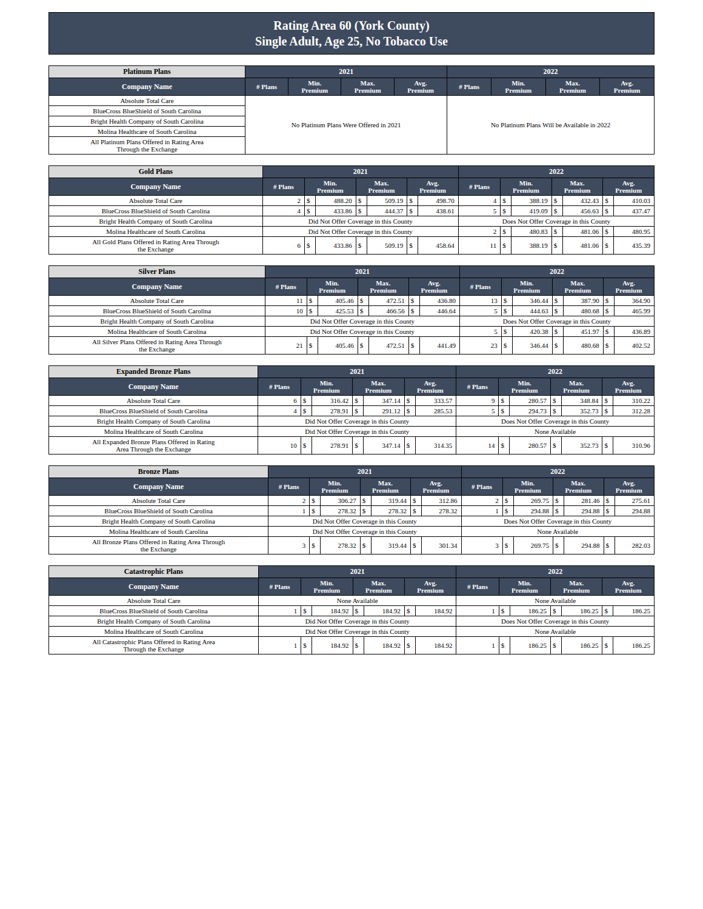Rating Area 60 (York County)
Single Adult, Age 25, No Tobacco Use
| Platinum Plans | 2021 | 2022 |
| Company Name | # Plans | Min. Premium | Max. Premium | Avg. Premium | # Plans | Min. Premium | Max. Premium | Avg. Premium |
| Absolute Total Care | No Platinum Plans Were Offered in 2021 | No Platinum Plans Will be Available in 2022 |
| BlueCross BlueShield of South Carolina |
| Bright Health Company of South Carolina |
| Molina Healthcare of South Carolina |
| All Platinum Plans Offered in Rating Area Through the Exchange |
| Gold Plans | 2021 | 2022 |
| Company Name | # Plans | Min. Premium | Max. Premium | Avg. Premium | # Plans | Min. Premium | Max. Premium | Avg. Premium |
| Absolute Total Care | 2 | $ | 488.20 | $ | 509.19 | $ | 498.70 | 4 | $ | 388.19 | $ | 432.43 | $ | 410.03 |
| BlueCross BlueShield of South Carolina | 4 | $ | 433.86 | $ | 444.37 | $ | 438.61 | 5 | $ | 419.09 | $ | 456.63 | $ | 437.47 |
| Bright Health Company of South Carolina | Did Not Offer Coverage in this County | Does Not Offer Coverage in this County |
| Molina Healthcare of South Carolina | Did Not Offer Coverage in this County | 2 | $ | 480.83 | $ | 481.06 | $ | 480.95 |
| All Gold Plans Offered in Rating Area Through the Exchange | 6 | $ | 433.86 | $ | 509.19 | $ | 458.64 | 11 | $ | 388.19 | $ | 481.06 | $ | 435.39 |
| Silver Plans | 2021 | 2022 |
| Company Name | # Plans | Min. Premium | Max. Premium | Avg. Premium | # Plans | Min. Premium | Max. Premium | Avg. Premium |
| Absolute Total Care | 11 | $ | 405.46 | $ | 472.51 | $ | 436.80 | 13 | $ | 346.44 | $ | 387.90 | $ | 364.90 |
| BlueCross BlueShield of South Carolina | 10 | $ | 425.53 | $ | 466.56 | $ | 446.64 | 5 | $ | 444.63 | $ | 480.68 | $ | 465.99 |
| Bright Health Company of South Carolina | Did Not Offer Coverage in this County | Does Not Offer Coverage in this County |
| Molina Healthcare of South Carolina | Did Not Offer Coverage in this County | 5 | $ | 420.38 | $ | 451.97 | $ | 436.89 |
| All Silver Plans Offered in Rating Area Through the Exchange | 21 | $ | 405.46 | $ | 472.51 | $ | 441.49 | 23 | $ | 346.44 | $ | 480.68 | $ | 402.52 |
| Expanded Bronze Plans | 2021 | 2022 |
| Company Name | # Plans | Min. Premium | Max. Premium | Avg. Premium | # Plans | Min. Premium | Max. Premium | Avg. Premium |
| Absolute Total Care | 6 | $ | 316.42 | $ | 347.14 | $ | 333.57 | 9 | $ | 280.57 | $ | 348.84 | $ | 310.22 |
| BlueCross BlueShield of South Carolina | 4 | $ | 278.91 | $ | 291.12 | $ | 285.53 | 5 | $ | 294.73 | $ | 352.73 | $ | 312.28 |
| Bright Health Company of South Carolina | Did Not Offer Coverage in this County | Does Not Offer Coverage in this County |
| Molina Healthcare of South Carolina | Did Not Offer Coverage in this County | None Available |
| All Expanded Bronze Plans Offered in Rating Area Through the Exchange | 10 | $ | 278.91 | $ | 347.14 | $ | 314.35 | 14 | $ | 280.57 | $ | 352.73 | $ | 310.96 |
| Bronze Plans | 2021 | 2022 |
| Company Name | # Plans | Min. Premium | Max. Premium | Avg. Premium | # Plans | Min. Premium | Max. Premium | Avg. Premium |
| Absolute Total Care | 2 | $ | 306.27 | $ | 319.44 | $ | 312.86 | 2 | $ | 269.75 | $ | 281.46 | $ | 275.61 |
| BlueCross BlueShield of South Carolina | 1 | $ | 278.32 | $ | 278.32 | $ | 278.32 | 1 | $ | 294.88 | $ | 294.88 | $ | 294.88 |
| Bright Health Company of South Carolina | Did Not Offer Coverage in this County | Does Not Offer Coverage in this County |
| Molina Healthcare of South Carolina | Did Not Offer Coverage in this County | None Available |
| All Bronze Plans Offered in Rating Area Through the Exchange | 3 | $ | 278.32 | $ | 319.44 | $ | 301.34 | 3 | $ | 269.75 | $ | 294.88 | $ | 282.03 |
| Catastrophic Plans | 2021 | 2022 |
| Company Name | # Plans | Min. Premium | Max. Premium | Avg. Premium | # Plans | Min. Premium | Max. Premium | Avg. Premium |
| Absolute Total Care | None Available | None Available |
| BlueCross BlueShield of South Carolina | 1 | $ | 184.92 | $ | 184.92 | $ | 184.92 | 1 | $ | 186.25 | $ | 186.25 | $ | 186.25 |
| Bright Health Company of South Carolina | Did Not Offer Coverage in this County | Does Not Offer Coverage in this County |
| Molina Healthcare of South Carolina | Did Not Offer Coverage in this County | None Available |
| All Catastrophic Plans Offered in Rating Area Through the Exchange | 1 | $ | 184.92 | $ | 184.92 | $ | 184.92 | 1 | $ | 186.25 | $ | 186.25 | $ | 186.25 |